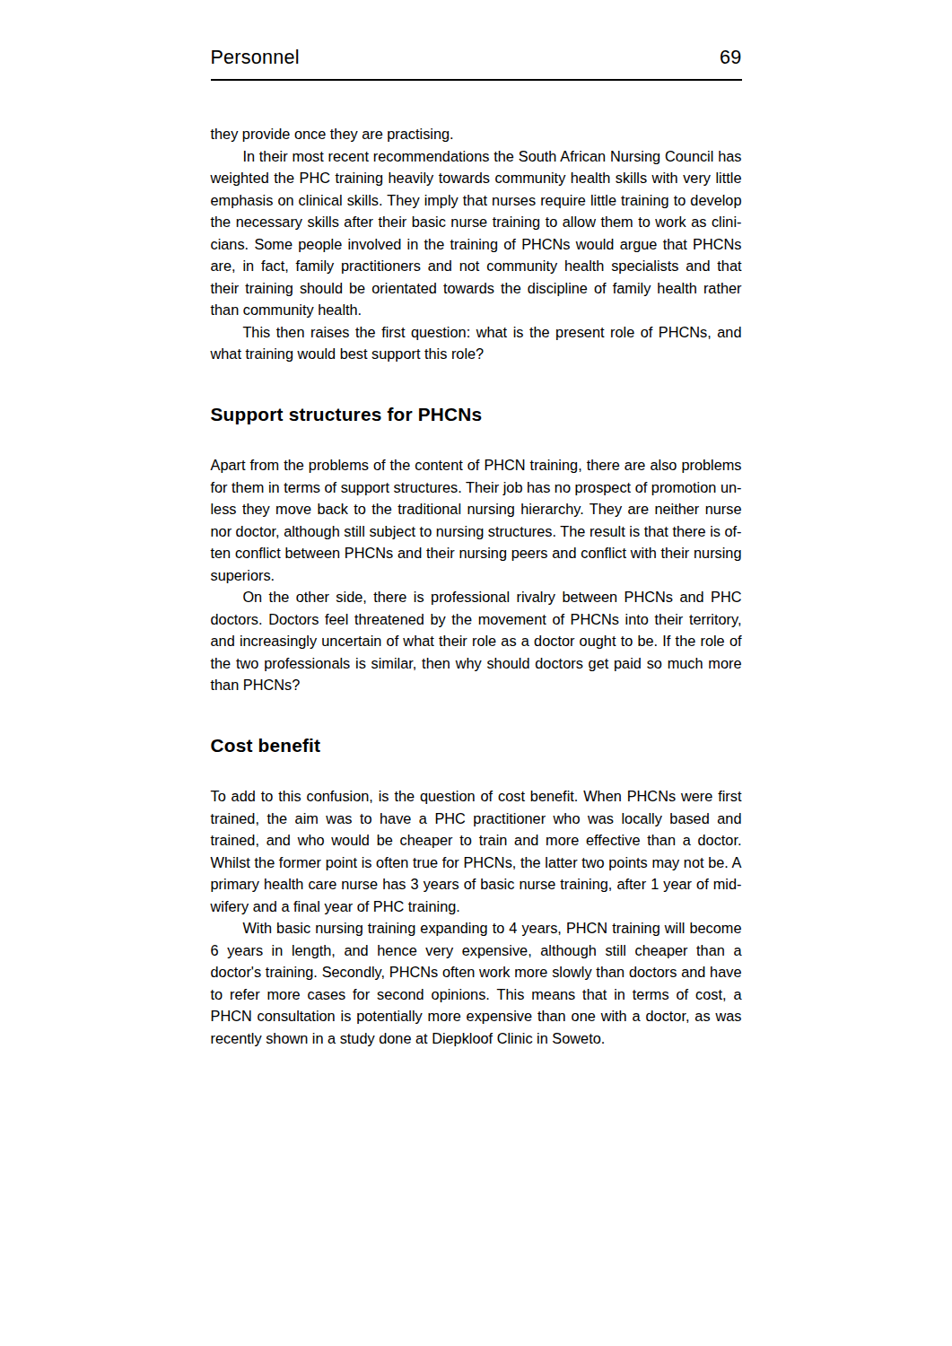Personnel 69
they provide once they are practising.
In their most recent recommendations the South African Nursing Council has weighted the PHC training heavily towards community health skills with very little emphasis on clinical skills. They imply that nurses require little training to develop the necessary skills after their basic nurse training to allow them to work as clinicians. Some people involved in the training of PHCNs would argue that PHCNs are, in fact, family practitioners and not community health specialists and that their training should be orientated towards the discipline of family health rather than community health.
This then raises the first question: what is the present role of PHCNs, and what training would best support this role?
Support structures for PHCNs
Apart from the problems of the content of PHCN training, there are also problems for them in terms of support structures. Their job has no prospect of promotion unless they move back to the traditional nursing hierarchy. They are neither nurse nor doctor, although still subject to nursing structures. The result is that there is often conflict between PHCNs and their nursing peers and conflict with their nursing superiors.
On the other side, there is professional rivalry between PHCNs and PHC doctors. Doctors feel threatened by the movement of PHCNs into their territory, and increasingly uncertain of what their role as a doctor ought to be. If the role of the two professionals is similar, then why should doctors get paid so much more than PHCNs?
Cost benefit
To add to this confusion, is the question of cost benefit. When PHCNs were first trained, the aim was to have a PHC practitioner who was locally based and trained, and who would be cheaper to train and more effective than a doctor. Whilst the former point is often true for PHCNs, the latter two points may not be. A primary health care nurse has 3 years of basic nurse training, after 1 year of midwifery and a final year of PHC training.
With basic nursing training expanding to 4 years, PHCN training will become 6 years in length, and hence very expensive, although still cheaper than a doctor's training. Secondly, PHCNs often work more slowly than doctors and have to refer more cases for second opinions. This means that in terms of cost, a PHCN consultation is potentially more expensive than one with a doctor, as was recently shown in a study done at Diepkloof Clinic in Soweto.